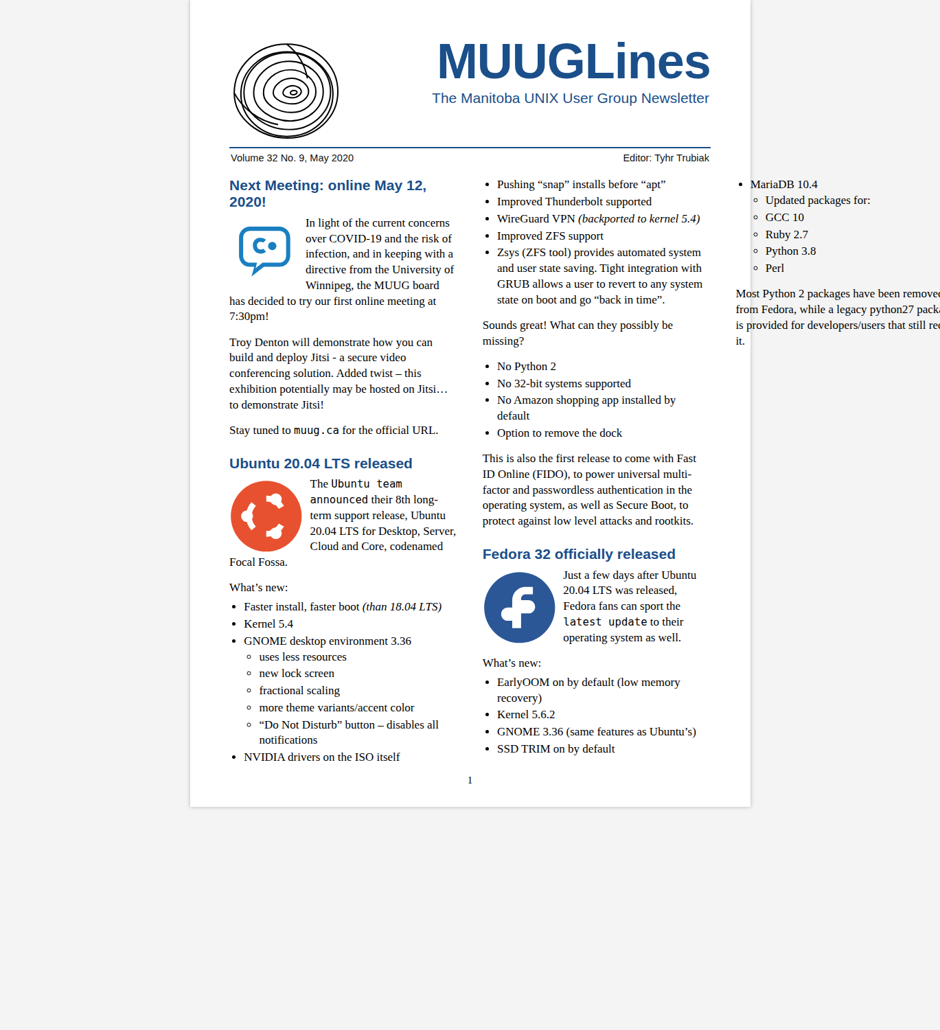MUUGLines
The Manitoba UNIX User Group Newsletter
Volume 32 No. 9, May 2020 Editor: Tyhr Trubiak
Next Meeting: online May 12, 2020!
In light of the current concerns over COVID-19 and the risk of infection, and in keeping with a directive from the University of Winnipeg, the MUUG board has decided to try our first online meeting at 7:30pm!
Troy Denton will demonstrate how you can build and deploy Jitsi - a secure video conferencing solution. Added twist – this exhibition potentially may be hosted on Jitsi… to demonstrate Jitsi!
Stay tuned to muug.ca for the official URL.
Ubuntu 20.04 LTS released
The Ubuntu team announced their 8th long-term support release, Ubuntu 20.04 LTS for Desktop, Server, Cloud and Core, codenamed Focal Fossa.
What’s new:
Faster install, faster boot (than 18.04 LTS)
Kernel 5.4
GNOME desktop environment 3.36
uses less resources
new lock screen
fractional scaling
more theme variants/accent color
“Do Not Disturb” button – disables all notifications
NVIDIA drivers on the ISO itself
Pushing “snap” installs before “apt”
Improved Thunderbolt supported
WireGuard VPN (backported to kernel 5.4)
Improved ZFS support
Zsys (ZFS tool) provides automated system and user state saving. Tight integration with GRUB allows a user to revert to any system state on boot and go “back in time”.
Sounds great! What can they possibly be missing?
No Python 2
No 32-bit systems supported
No Amazon shopping app installed by default
Option to remove the dock
This is also the first release to come with Fast ID Online (FIDO), to power universal multi-factor and passwordless authentication in the operating system, as well as Secure Boot, to protect against low level attacks and rootkits.
Fedora 32 officially released
Just a few days after Ubuntu 20.04 LTS was released, Fedora fans can sport the latest update to their operating system as well.
What’s new:
EarlyOOM on by default (low memory recovery)
Kernel 5.6.2
GNOME 3.36 (same features as Ubuntu’s)
SSD TRIM on by default
MariaDB 10.4
Updated packages for:
GCC 10
Ruby 2.7
Python 3.8
Perl
Most Python 2 packages have been removed from Fedora, while a legacy python27 package is provided for developers/users that still require it.
1